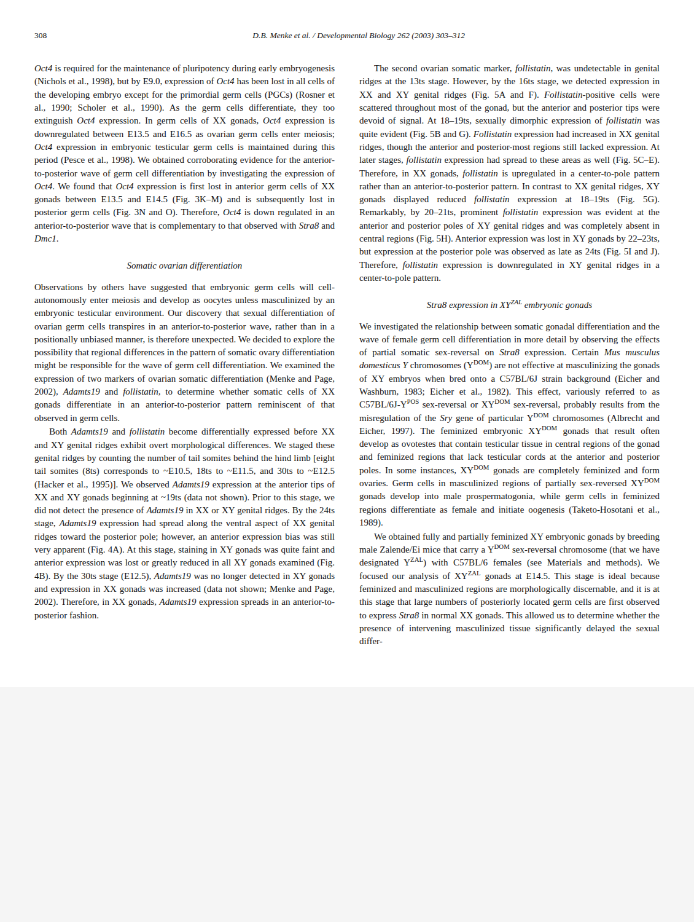308 D.B. Menke et al. / Developmental Biology 262 (2003) 303–312
Oct4 is required for the maintenance of pluripotency during early embryogenesis (Nichols et al., 1998), but by E9.0, expression of Oct4 has been lost in all cells of the developing embryo except for the primordial germ cells (PGCs) (Rosner et al., 1990; Scholer et al., 1990). As the germ cells differentiate, they too extinguish Oct4 expression. In germ cells of XX gonads, Oct4 expression is downregulated between E13.5 and E16.5 as ovarian germ cells enter meiosis; Oct4 expression in embryonic testicular germ cells is maintained during this period (Pesce et al., 1998). We obtained corroborating evidence for the anterior-to-posterior wave of germ cell differentiation by investigating the expression of Oct4. We found that Oct4 expression is first lost in anterior germ cells of XX gonads between E13.5 and E14.5 (Fig. 3K–M) and is subsequently lost in posterior germ cells (Fig. 3N and O). Therefore, Oct4 is down regulated in an anterior-to-posterior wave that is complementary to that observed with Stra8 and Dmc1.
Somatic ovarian differentiation
Observations by others have suggested that embryonic germ cells will cell- autonomously enter meiosis and develop as oocytes unless masculinized by an embryonic testicular environment. Our discovery that sexual differentiation of ovarian germ cells transpires in an anterior-to-posterior wave, rather than in a positionally unbiased manner, is therefore unexpected. We decided to explore the possibility that regional differences in the pattern of somatic ovary differentiation might be responsible for the wave of germ cell differentiation. We examined the expression of two markers of ovarian somatic differentiation (Menke and Page, 2002), Adamts19 and follistatin, to determine whether somatic cells of XX gonads differentiate in an anterior-to-posterior pattern reminiscent of that observed in germ cells.
Both Adamts19 and follistatin become differentially expressed before XX and XY genital ridges exhibit overt morphological differences. We staged these genital ridges by counting the number of tail somites behind the hind limb [eight tail somites (8ts) corresponds to ~E10.5, 18ts to ~E11.5, and 30ts to ~E12.5 (Hacker et al., 1995)]. We observed Adamts19 expression at the anterior tips of XX and XY gonads beginning at ~19ts (data not shown). Prior to this stage, we did not detect the presence of Adamts19 in XX or XY genital ridges. By the 24ts stage, Adamts19 expression had spread along the ventral aspect of XX genital ridges toward the posterior pole; however, an anterior expression bias was still very apparent (Fig. 4A). At this stage, staining in XY gonads was quite faint and anterior expression was lost or greatly reduced in all XY gonads examined (Fig. 4B). By the 30ts stage (E12.5), Adamts19 was no longer detected in XY gonads and expression in XX gonads was increased (data not shown; Menke and Page, 2002). Therefore, in XX gonads, Adamts19 expression spreads in an anterior-to-posterior fashion.
The second ovarian somatic marker, follistatin, was undetectable in genital ridges at the 13ts stage. However, by the 16ts stage, we detected expression in XX and XY genital ridges (Fig. 5A and F). Follistatin-positive cells were scattered throughout most of the gonad, but the anterior and posterior tips were devoid of signal. At 18–19ts, sexually dimorphic expression of follistatin was quite evident (Fig. 5B and G). Follistatin expression had increased in XX genital ridges, though the anterior and posterior-most regions still lacked expression. At later stages, follistatin expression had spread to these areas as well (Fig. 5C–E). Therefore, in XX gonads, follistatin is upregulated in a center-to-pole pattern rather than an anterior-to-posterior pattern. In contrast to XX genital ridges, XY gonads displayed reduced follistatin expression at 18–19ts (Fig. 5G). Remarkably, by 20–21ts, prominent follistatin expression was evident at the anterior and posterior poles of XY genital ridges and was completely absent in central regions (Fig. 5H). Anterior expression was lost in XY gonads by 22–23ts, but expression at the posterior pole was observed as late as 24ts (Fig. 5I and J). Therefore, follistatin expression is downregulated in XY genital ridges in a center-to-pole pattern.
Stra8 expression in XYZAL embryonic gonads
We investigated the relationship between somatic gonadal differentiation and the wave of female germ cell differentiation in more detail by observing the effects of partial somatic sex-reversal on Stra8 expression. Certain Mus musculus domesticus Y chromosomes (YDOM) are not effective at masculinizing the gonads of XY embryos when bred onto a C57BL/6J strain background (Eicher and Washburn, 1983; Eicher et al., 1982). This effect, variously referred to as C57BL/6J-YPOS sex-reversal or XYDOM sex-reversal, probably results from the misregulation of the Sry gene of particular YDOM chromosomes (Albrecht and Eicher, 1997). The feminized embryonic XYDOM gonads that result often develop as ovotestes that contain testicular tissue in central regions of the gonad and feminized regions that lack testicular cords at the anterior and posterior poles. In some instances, XYDOM gonads are completely feminized and form ovaries. Germ cells in masculinized regions of partially sex-reversed XYDOM gonads develop into male prospermatogonia, while germ cells in feminized regions differentiate as female and initiate oogenesis (Taketo-Hosotani et al., 1989).
We obtained fully and partially feminized XY embryonic gonads by breeding male Zalende/Ei mice that carry a YDOM sex-reversal chromosome (that we have designated YZAL) with C57BL/6 females (see Materials and methods). We focused our analysis of XYZAL gonads at E14.5. This stage is ideal because feminized and masculinized regions are morphologically discernable, and it is at this stage that large numbers of posteriorly located germ cells are first observed to express Stra8 in normal XX gonads. This allowed us to determine whether the presence of intervening masculinized tissue significantly delayed the sexual differ-